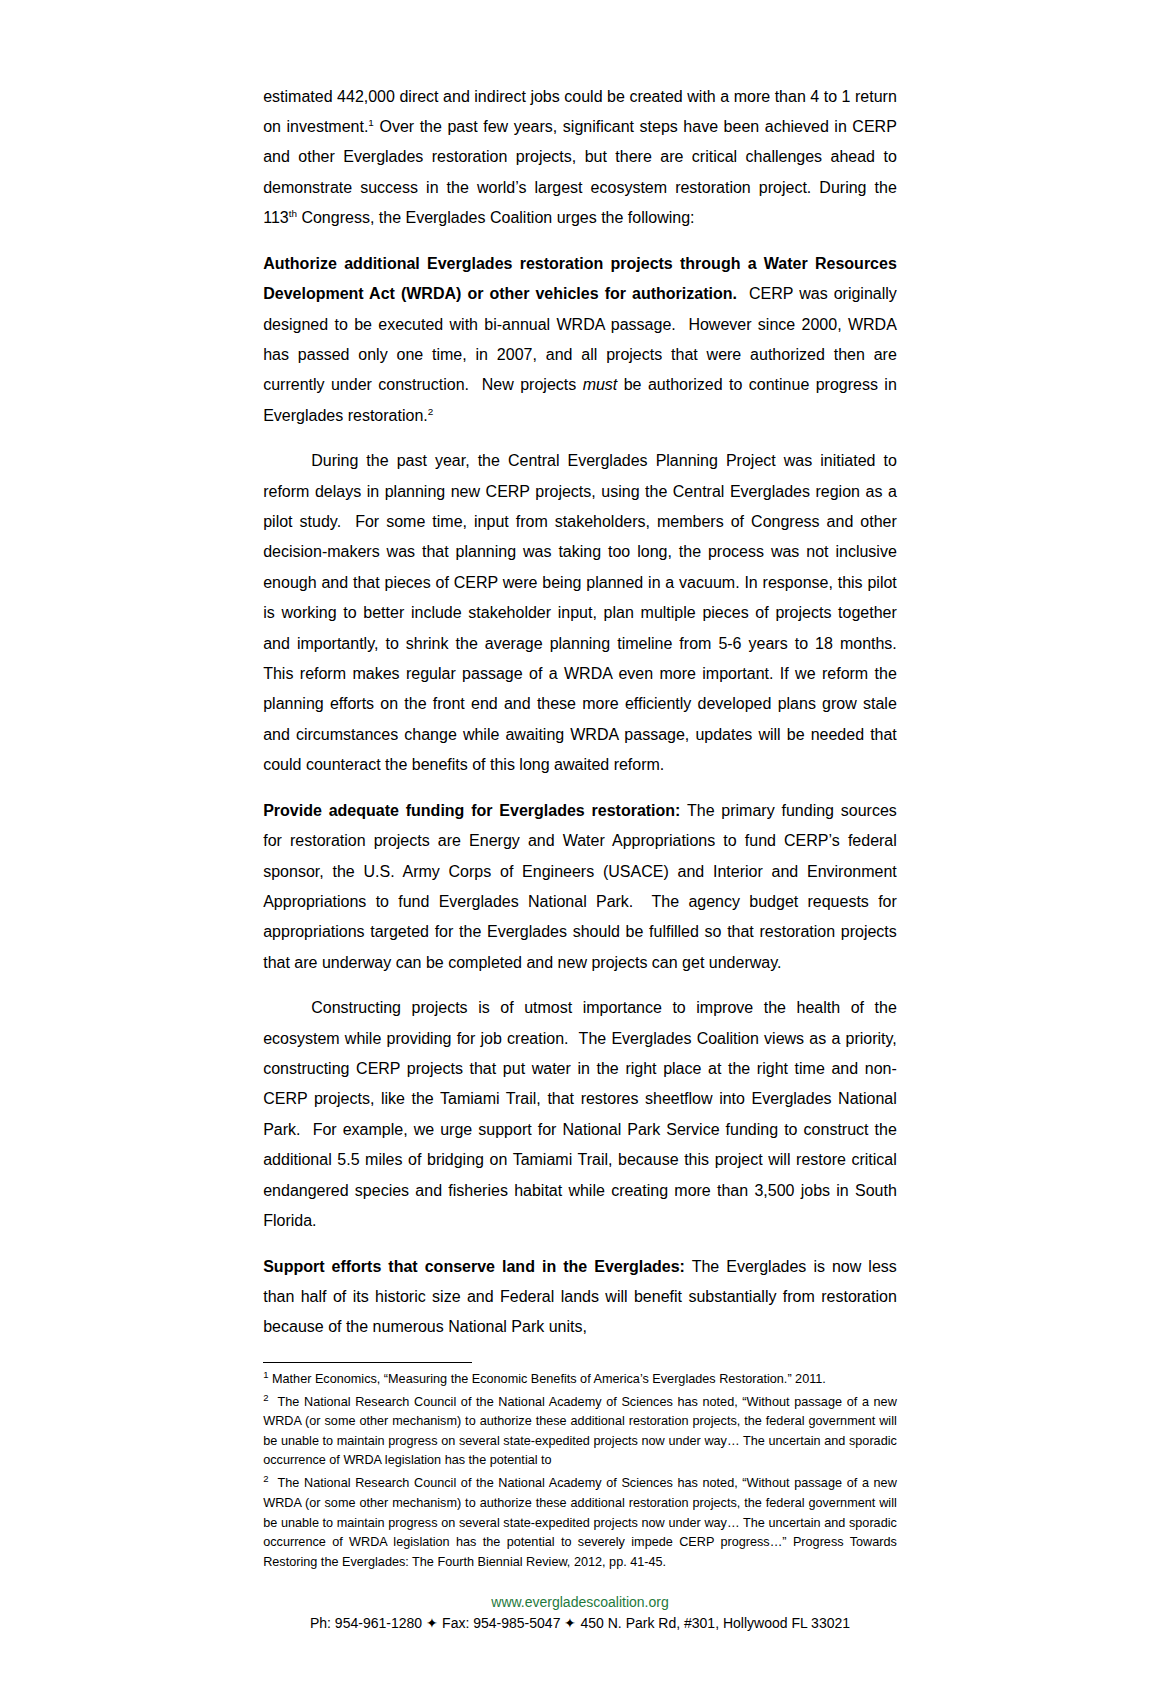estimated 442,000 direct and indirect jobs could be created with a more than 4 to 1 return on investment.1 Over the past few years, significant steps have been achieved in CERP and other Everglades restoration projects, but there are critical challenges ahead to demonstrate success in the world’s largest ecosystem restoration project. During the 113th Congress, the Everglades Coalition urges the following:
Authorize additional Everglades restoration projects through a Water Resources Development Act (WRDA) or other vehicles for authorization. CERP was originally designed to be executed with bi-annual WRDA passage. However since 2000, WRDA has passed only one time, in 2007, and all projects that were authorized then are currently under construction. New projects must be authorized to continue progress in Everglades restoration.2
During the past year, the Central Everglades Planning Project was initiated to reform delays in planning new CERP projects, using the Central Everglades region as a pilot study. For some time, input from stakeholders, members of Congress and other decision-makers was that planning was taking too long, the process was not inclusive enough and that pieces of CERP were being planned in a vacuum. In response, this pilot is working to better include stakeholder input, plan multiple pieces of projects together and importantly, to shrink the average planning timeline from 5-6 years to 18 months. This reform makes regular passage of a WRDA even more important. If we reform the planning efforts on the front end and these more efficiently developed plans grow stale and circumstances change while awaiting WRDA passage, updates will be needed that could counteract the benefits of this long awaited reform.
Provide adequate funding for Everglades restoration: The primary funding sources for restoration projects are Energy and Water Appropriations to fund CERP’s federal sponsor, the U.S. Army Corps of Engineers (USACE) and Interior and Environment Appropriations to fund Everglades National Park. The agency budget requests for appropriations targeted for the Everglades should be fulfilled so that restoration projects that are underway can be completed and new projects can get underway.
Constructing projects is of utmost importance to improve the health of the ecosystem while providing for job creation. The Everglades Coalition views as a priority, constructing CERP projects that put water in the right place at the right time and non-CERP projects, like the Tamiami Trail, that restores sheetflow into Everglades National Park. For example, we urge support for National Park Service funding to construct the additional 5.5 miles of bridging on Tamiami Trail, because this project will restore critical endangered species and fisheries habitat while creating more than 3,500 jobs in South Florida.
Support efforts that conserve land in the Everglades: The Everglades is now less than half of its historic size and Federal lands will benefit substantially from restoration because of the numerous National Park units,
1 Mather Economics, “Measuring the Economic Benefits of America’s Everglades Restoration.” 2011.
2 The National Research Council of the National Academy of Sciences has noted, “Without passage of a new WRDA (or some other mechanism) to authorize these additional restoration projects, the federal government will be unable to maintain progress on several state-expedited projects now under way… The uncertain and sporadic occurrence of WRDA legislation has the potential to
2 The National Research Council of the National Academy of Sciences has noted, “Without passage of a new WRDA (or some other mechanism) to authorize these additional restoration projects, the federal government will be unable to maintain progress on several state-expedited projects now under way… The uncertain and sporadic occurrence of WRDA legislation has the potential to severely impede CERP progress…” Progress Towards Restoring the Everglades: The Fourth Biennial Review, 2012, pp. 41-45.
www.evergladescoalition.org
Ph: 954-961-1280 ✦ Fax: 954-985-5047 ✦ 450 N. Park Rd, #301, Hollywood FL 33021